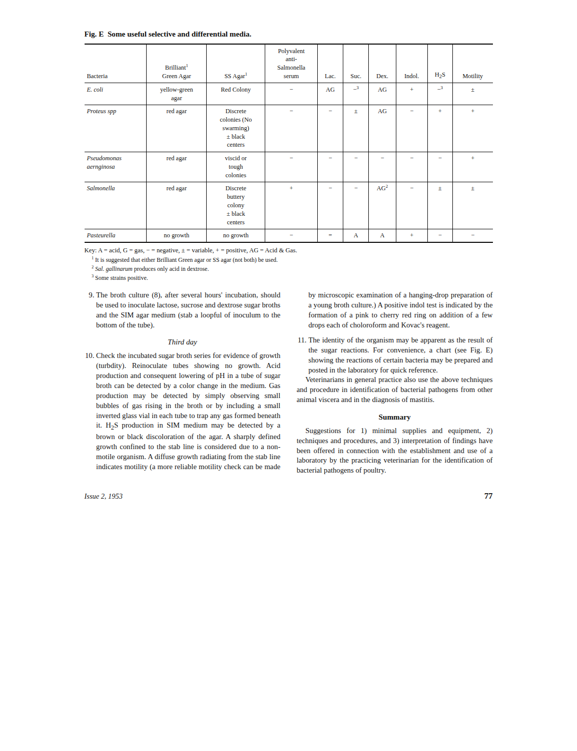Fig. E Some useful selective and differential media.
| Bacteria | Brilliant 1 Green Agar | SS Agar 1 | Polyvalent anti- Salmonella serum | Lac. | Suc. | Dex. | Indol. | H 2 S | Motility |
| --- | --- | --- | --- | --- | --- | --- | --- | --- | --- |
| E. coli | yellow-green agar | Red Colony | − | AG | − 3 | AG | + | − 3 | ± |
| Proteus spp | red agar | Discrete colonies (No swarming) ± black centers | − | − | ± | AG | − | + | + |
| Pseudomonas aernginosa | red agar | viscid or tough colonies | − | − | − | − | − | − | + |
| Salmonella | red agar | Discrete buttery colony ± black centers | + | − | − | AG 2 | − | ± | ± |
| Pasteurella | no growth | no growth | − | = | A | A | + | − | − |
Key: A = acid, G = gas, − = negative, ± = variable, + = positive, AG = Acid & Gas.
1 It is suggested that either Brilliant Green agar or SS agar (not both) be used.
2 Sal. gallinarum produces only acid in dextrose.
3 Some strains positive.
The broth culture (8), after several hours' incubation, should be used to inoculate lactose, sucrose and dextrose sugar broths and the SIM agar medium (stab a loopful of inoculum to the bottom of the tube).
Third day
Check the incubated sugar broth series for evidence of growth (turbdity). Reinoculate tubes showing no growth. Acid production and consequent lowering of pH in a tube of sugar broth can be detected by a color change in the medium. Gas production may be detected by simply observing small bubbles of gas rising in the broth or by including a small inverted glass vial in each tube to trap any gas formed beneath it. H2S production in SIM medium may be detected by a brown or black discoloration of the agar. A sharply defined growth confined to the stab line is considered due to a non-motile organism. A diffuse growth radiating from the stab line indicates motility (a more reliable motility check can be made by microscopic examination of a hanging-drop preparation of a young broth culture.) A positive indol test is indicated by the formation of a pink to cherry red ring on addition of a few drops each of choloroform and Kovac's reagent.
The identity of the organism may be apparent as the result of the sugar reactions. For convenience, a chart (see Fig. E) showing the reactions of certain bacteria may be prepared and posted in the laboratory for quick reference.
Veterinarians in general practice also use the above techniques and procedure in identification of bacterial pathogens from other animal viscera and in the diagnosis of mastitis.
Summary
Suggestions for 1) minimal supplies and equipment, 2) techniques and procedures, and 3) interpretation of findings have been offered in connection with the establishment and use of a laboratory by the practicing veterinarian for the identification of bacterial pathogens of poultry.
Issue 2, 1953 77